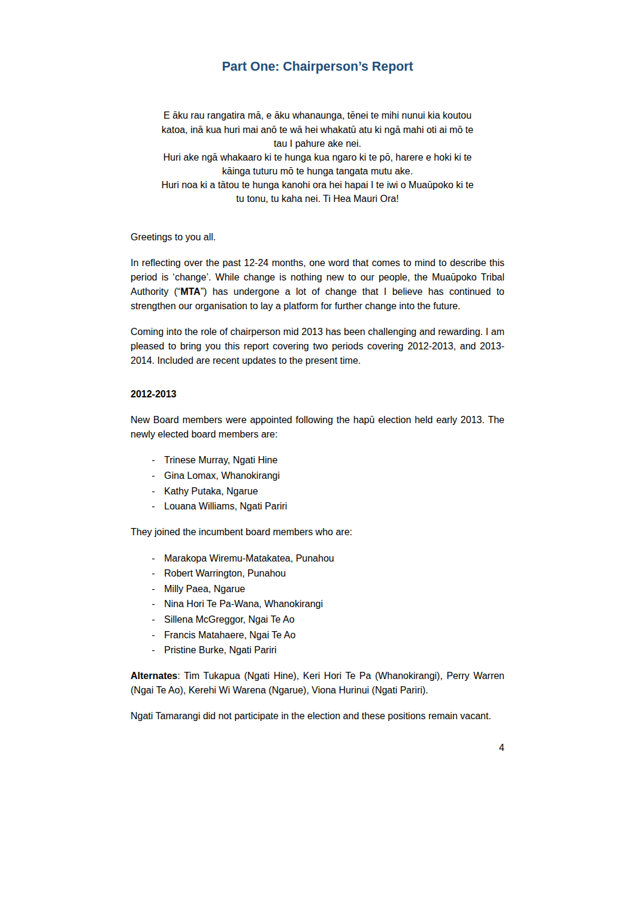Part One: Chairperson’s Report
E āku rau rangatira mā, e āku whanaunga, tēnei te mihi nunui kia koutou katoa, inā kua huri mai anō te wā hei whakatū atu ki ngā mahi oti ai mō te tau I pahure ake nei.
Huri ake ngā whakaaro ki te hunga kua ngaro ki te pō, harere e hoki ki te kāinga tuturu mō te hunga tangata mutu ake.
Huri noa ki a tātou te hunga kanohi ora hei hapai I te iwi o Muaūpoko ki te tu tonu, tu kaha nei. Ti Hea Mauri Ora!
Greetings to you all.
In reflecting over the past 12-24 months, one word that comes to mind to describe this period is ‘change’. While change is nothing new to our people, the Muaūpoko Tribal Authority (“MTA”) has undergone a lot of change that I believe has continued to strengthen our organisation to lay a platform for further change into the future.
Coming into the role of chairperson mid 2013 has been challenging and rewarding. I am pleased to bring you this report covering two periods covering 2012-2013, and 2013-2014. Included are recent updates to the present time.
2012-2013
New Board members were appointed following the hapū election held early 2013. The newly elected board members are:
Trinese Murray, Ngati Hine
Gina Lomax, Whanokirangi
Kathy Putaka, Ngarue
Louana Williams, Ngati Pariri
They joined the incumbent board members who are:
Marakopa Wiremu-Matakatea, Punahou
Robert Warrington, Punahou
Milly Paea, Ngarue
Nina Hori Te Pa-Wana, Whanokirangi
Sillena McGreggor, Ngai Te Ao
Francis Matahaere, Ngai Te Ao
Pristine Burke, Ngati Pariri
Alternates: Tim Tukapua (Ngati Hine), Keri Hori Te Pa (Whanokirangi), Perry Warren (Ngai Te Ao), Kerehi Wi Warena (Ngarue), Viona Hurinui (Ngati Pariri).
Ngati Tamarangi did not participate in the election and these positions remain vacant.
4